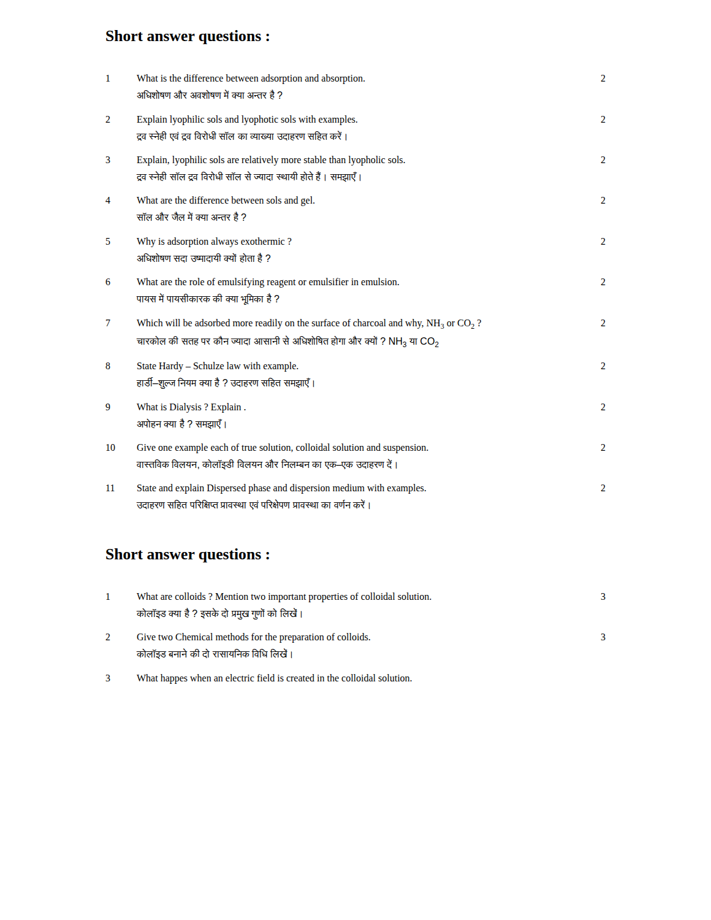Short answer questions :
| 1 | What is the difference between adsorption and absorption. अधिशोषण और अवशोषण में क्या अन्तर है ? | 2 |
| 2 | Explain lyophilic sols and lyophotic sols with examples. द्रव स्नेही एवं द्रव विरोधी सॉल का व्याख्या उदाहरण सहित करें। | 2 |
| 3 | Explain, lyophilic sols are relatively more stable than lyopholic sols. द्रव स्नेही सॉल द्रव विरोधी सॉल से ज्यादा स्थायी होते हैं। समझाएँ। | 2 |
| 4 | What are the difference between sols and gel. सॉल और जैल में क्या अन्तर है ? | 2 |
| 5 | Why is adsorption always exothermic ? अधिशोषण सदा उष्मादायी क्यों होता है ? | 2 |
| 6 | What are the role of emulsifying reagent or emulsifier in emulsion. पायस में पायसीकारक की क्या भूमिका है ? | 2 |
| 7 | Which will be adsorbed more readily on the surface of charcoal and why, NH 3 or CO 2 ? चारकोल की सतह पर कौन ज्यादा आसानी से अधिशोषित होगा और क्यों ? NH 3 या CO 2 | 2 |
| 8 | State Hardy – Schulze law with example. हार्डी–शुल्ज नियम क्या है ? उदाहरण सहित समझाएँ। | 2 |
| 9 | What is Dialysis ? Explain . अपोहन क्या है ? समझाएँ। | 2 |
| 10 | Give one example each of true solution, colloidal solution and suspension. वास्तविक विलयन, कोलॉइडी विलयन और निलम्बन का एक–एक उदाहरण दें। | 2 |
| 11 | State and explain Dispersed phase and dispersion medium with examples. उदाहरण सहित परिक्षिप्त प्रावस्था एवं परिक्षेपण प्रावस्था का वर्णन करें। | 2 |
Short answer questions :
| 1 | What are colloids ? Mention two important properties of colloidal solution. कोलॉइड क्या है ? इसके दो प्रमुख गुणों को लिखें। | 3 |
| 2 | Give two Chemical methods for the preparation of colloids. कोलॉइड बनाने की दो रासायनिक विधि लिखें। | 3 |
| 3 | What happes when an electric field is created in the colloidal solution. | |